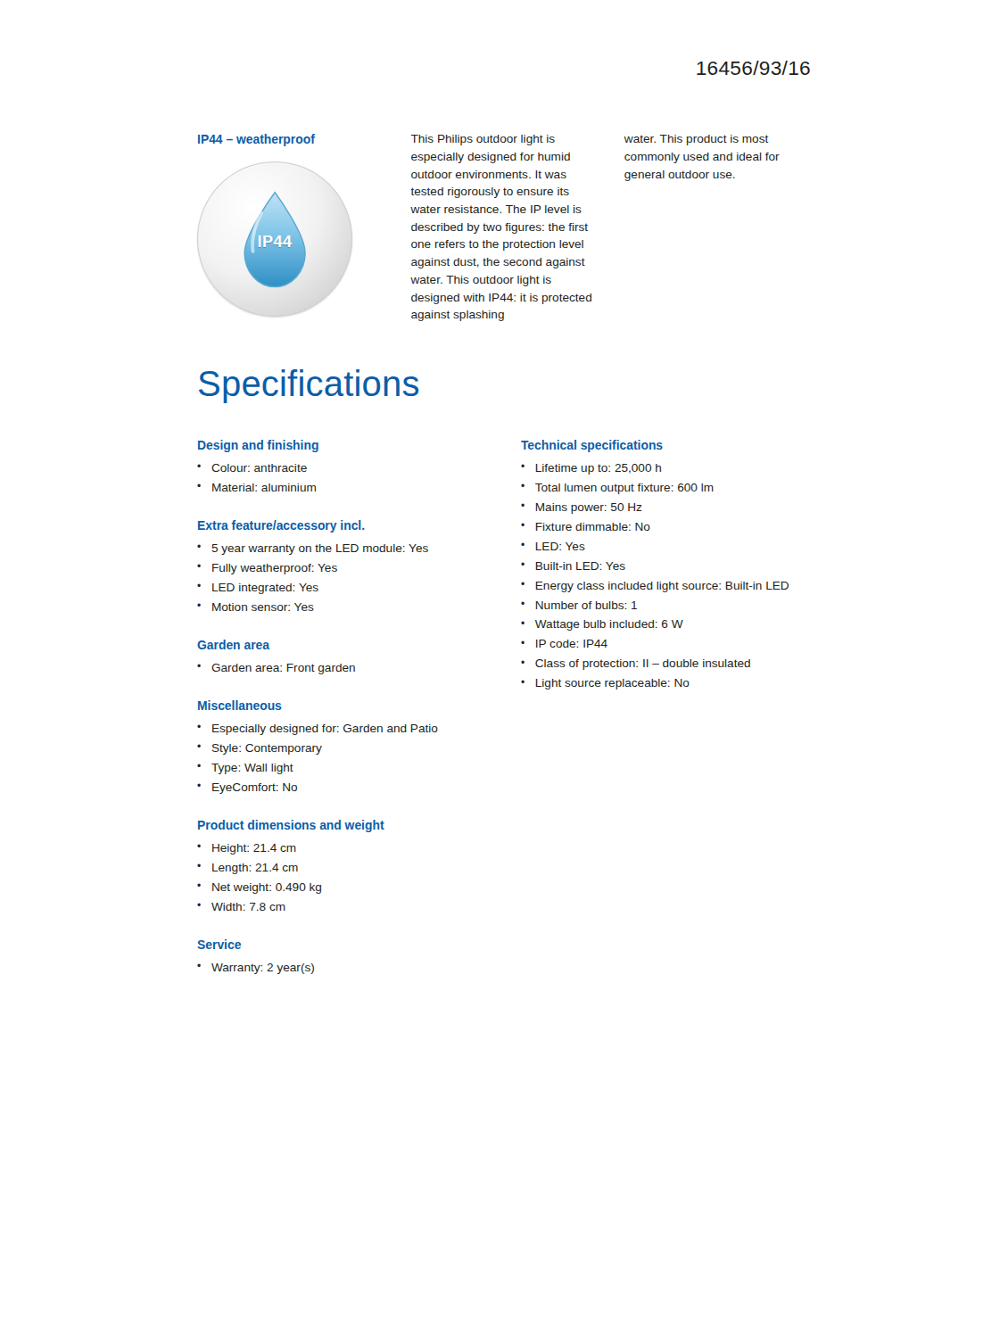16456/93/16
IP44 – weatherproof
IP44
This Philips outdoor light is especially designed for humid outdoor environments. It was tested rigorously to ensure its water resistance. The IP level is described by two figures: the first one refers to the protection level against dust, the second against water. This outdoor light is designed with IP44: it is protected against splashing
water. This product is most commonly used and ideal for general outdoor use.
Specifications
Design and finishing
Colour: anthracite
Material: aluminium
Extra feature/accessory incl.
5 year warranty on the LED module: Yes
Fully weatherproof: Yes
LED integrated: Yes
Motion sensor: Yes
Garden area
Garden area: Front garden
Miscellaneous
Especially designed for: Garden and Patio
Style: Contemporary
Type: Wall light
EyeComfort: No
Product dimensions and weight
Height: 21.4 cm
Length: 21.4 cm
Net weight: 0.490 kg
Width: 7.8 cm
Service
Warranty: 2 year(s)
Technical specifications
Lifetime up to: 25,000 h
Total lumen output fixture: 600 lm
Mains power: 50 Hz
Fixture dimmable: No
LED: Yes
Built-in LED: Yes
Energy class included light source: Built-in LED
Number of bulbs: 1
Wattage bulb included: 6 W
IP code: IP44
Class of protection: II – double insulated
Light source replaceable: No